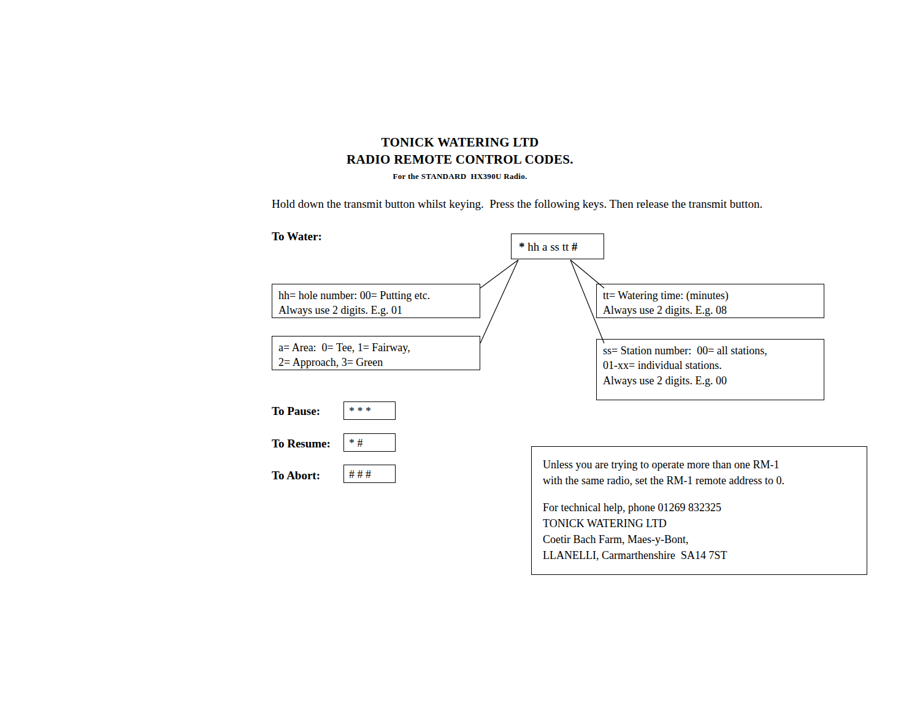TONICK WATERING LTD
RADIO REMOTE CONTROL CODES. For the STANDARD HX390U Radio.
Hold down the transmit button whilst keying. Press the following keys. Then release the transmit button.
To Water:
To Pause:
To Resume:
To Abort:
* hh a ss tt #
hh= hole number: 00= Putting etc.
Always use 2 digits. E.g. 01
a= Area: 0= Tee, 1= Fairway,
2= Approach, 3= Green
tt= Watering time: (minutes)
Always use 2 digits. E.g. 08
ss= Station number: 00= all stations,
01-xx= individual stations.
Always use 2 digits. E.g. 00
* * *
* #
# # #
Unless you are trying to operate more than one RM-1
with the same radio, set the RM-1 remote address to 0.
For technical help, phone 01269 832325
TONICK WATERING LTD
Coetir Bach Farm, Maes-y-Bont,
LLANELLI, Carmarthenshire SA14 7ST